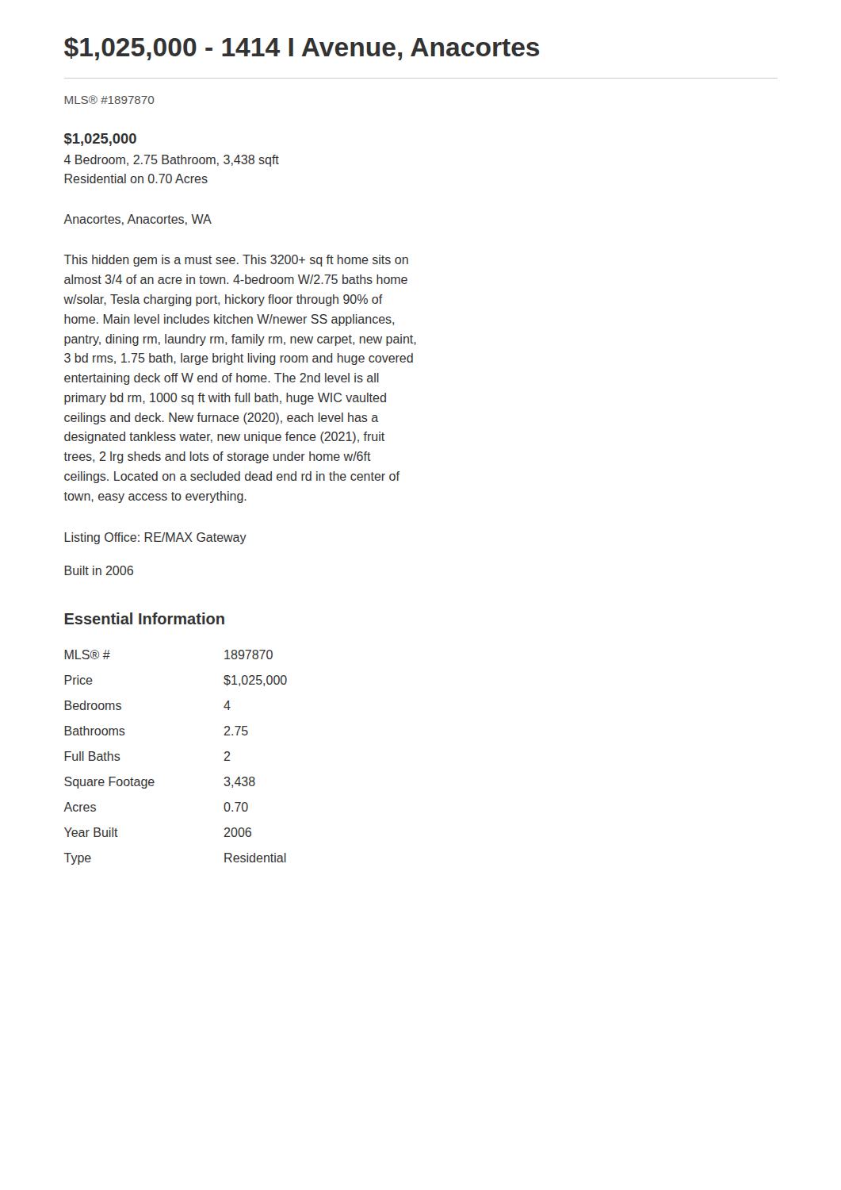$1,025,000 - 1414 I Avenue, Anacortes
MLS® #1897870
$1,025,000
4 Bedroom, 2.75 Bathroom, 3,438 sqft
Residential on 0.70 Acres
Anacortes, Anacortes, WA
This hidden gem is a must see. This 3200+ sq ft home sits on almost 3/4 of an acre in town. 4-bedroom W/2.75 baths home w/solar, Tesla charging port, hickory floor through 90% of home. Main level includes kitchen W/newer SS appliances, pantry, dining rm, laundry rm, family rm, new carpet, new paint, 3 bd rms, 1.75 bath, large bright living room and huge covered entertaining deck off W end of home. The 2nd level is all primary bd rm, 1000 sq ft with full bath, huge WIC vaulted ceilings and deck. New furnace (2020), each level has a designated tankless water, new unique fence (2021), fruit trees, 2 lrg sheds and lots of storage under home w/6ft ceilings. Located on a secluded dead end rd in the center of town, easy access to everything.
Listing Office: RE/MAX Gateway
Built in 2006
Essential Information
| MLS® # | 1897870 |
| Price | $1,025,000 |
| Bedrooms | 4 |
| Bathrooms | 2.75 |
| Full Baths | 2 |
| Square Footage | 3,438 |
| Acres | 0.70 |
| Year Built | 2006 |
| Type | Residential |